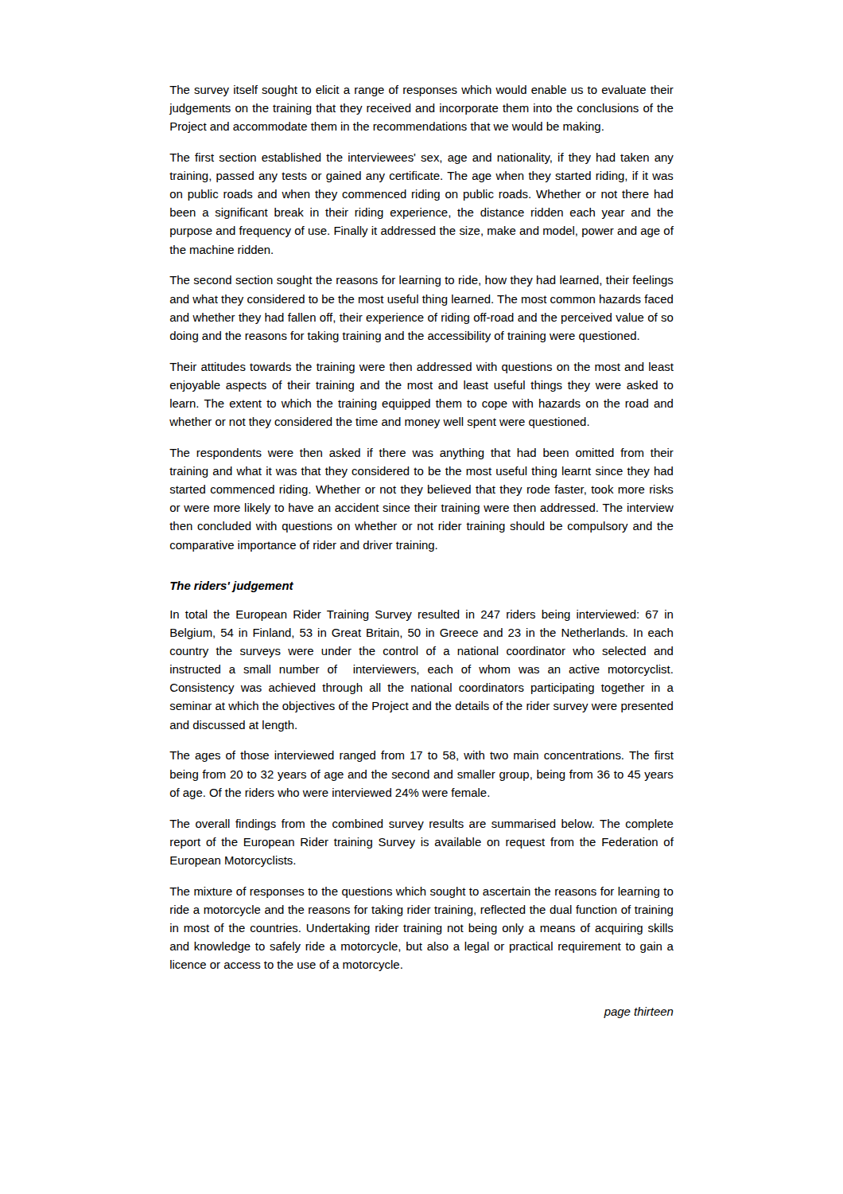The survey itself sought to elicit a range of responses which would enable us to evaluate their judgements on the training that they received and incorporate them into the conclusions of the Project and accommodate them in the recommendations that we would be making.
The first section established the interviewees' sex, age and nationality, if they had taken any training, passed any tests or gained any certificate. The age when they started riding, if it was on public roads and when they commenced riding on public roads. Whether or not there had been a significant break in their riding experience, the distance ridden each year and the purpose and frequency of use. Finally it addressed the size, make and model, power and age of the machine ridden.
The second section sought the reasons for learning to ride, how they had learned, their feelings and what they considered to be the most useful thing learned. The most common hazards faced and whether they had fallen off, their experience of riding off-road and the perceived value of so doing and the reasons for taking training and the accessibility of training were questioned.
Their attitudes towards the training were then addressed with questions on the most and least enjoyable aspects of their training and the most and least useful things they were asked to learn. The extent to which the training equipped them to cope with hazards on the road and whether or not they considered the time and money well spent were questioned.
The respondents were then asked if there was anything that had been omitted from their training and what it was that they considered to be the most useful thing learnt since they had started commenced riding. Whether or not they believed that they rode faster, took more risks or were more likely to have an accident since their training were then addressed. The interview then concluded with questions on whether or not rider training should be compulsory and the comparative importance of rider and driver training.
The riders' judgement
In total the European Rider Training Survey resulted in 247 riders being interviewed: 67 in Belgium, 54 in Finland, 53 in Great Britain, 50 in Greece and 23 in the Netherlands. In each country the surveys were under the control of a national coordinator who selected and instructed a small number of interviewers, each of whom was an active motorcyclist. Consistency was achieved through all the national coordinators participating together in a seminar at which the objectives of the Project and the details of the rider survey were presented and discussed at length.
The ages of those interviewed ranged from 17 to 58, with two main concentrations. The first being from 20 to 32 years of age and the second and smaller group, being from 36 to 45 years of age. Of the riders who were interviewed 24% were female.
The overall findings from the combined survey results are summarised below. The complete report of the European Rider training Survey is available on request from the Federation of European Motorcyclists.
The mixture of responses to the questions which sought to ascertain the reasons for learning to ride a motorcycle and the reasons for taking rider training, reflected the dual function of training in most of the countries. Undertaking rider training not being only a means of acquiring skills and knowledge to safely ride a motorcycle, but also a legal or practical requirement to gain a licence or access to the use of a motorcycle.
page thirteen